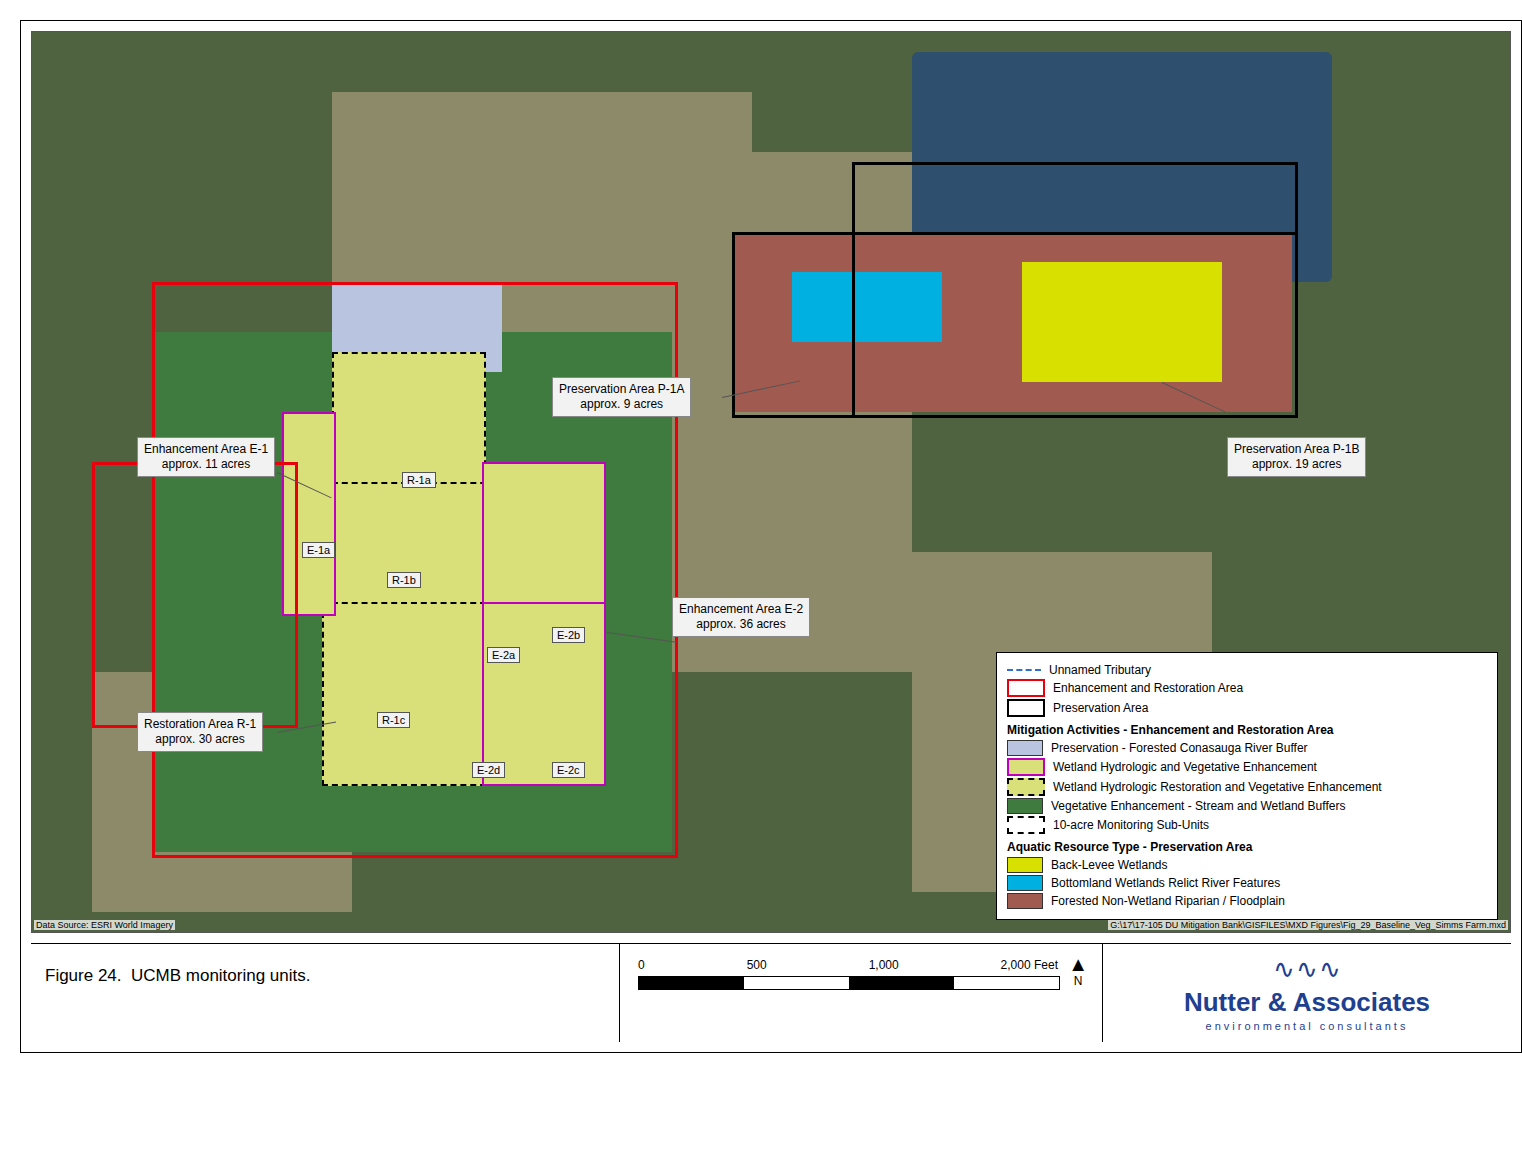R-1a
R-1b
R-1c
E-1a
E-2a
E-2b
E-2c
E-2d
Preservation Area P-1A
approx. 9 acres
Preservation Area P-1B
approx. 19 acres
Enhancement Area E-1
approx. 11 acres
Enhancement Area E-2
approx. 36 acres
Restoration Area R-1
approx. 30 acres
Unnamed Tributary
Enhancement and Restoration Area
Preservation Area
Mitigation Activities - Enhancement and Restoration Area
Preservation - Forested Conasauga River Buffer
Wetland Hydrologic and Vegetative Enhancement
Wetland Hydrologic Restoration and Vegetative Enhancement
Vegetative Enhancement - Stream and Wetland Buffers
10-acre Monitoring Sub-Units
Aquatic Resource Type - Preservation Area
Back-Levee Wetlands
Bottomland Wetlands Relict River Features
Forested Non-Wetland Riparian / Floodplain
Data Source: ESRI World Imagery
G:\17\17-105 DU Mitigation Bank\GISFILES\MXD Figures\Fig_29_Baseline_Veg_Simms Farm.mxd
Figure 24. UCMB monitoring units.
05001,0002,000 Feet
▲
N
∿∿∿
Nutter & Associates
environmental consultants